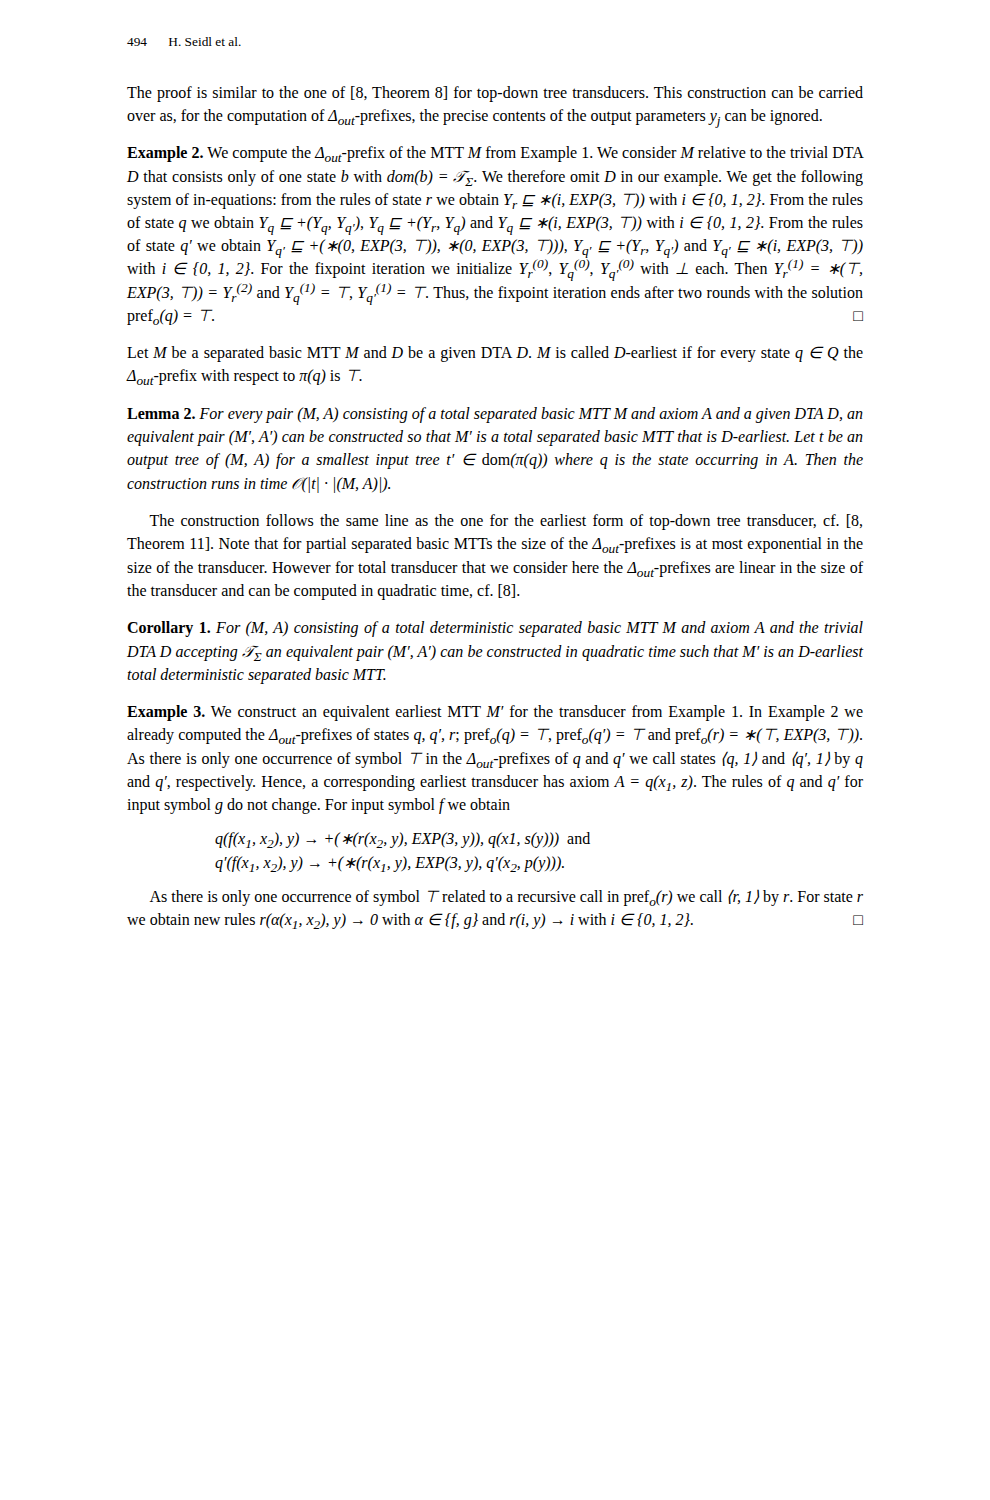494 H. Seidl et al.
The proof is similar to the one of [8, Theorem 8] for top-down tree transducers. This construction can be carried over as, for the computation of Δout-prefixes, the precise contents of the output parameters yj can be ignored.
Example 2. We compute the Δout-prefix of the MTT M from Example 1. We consider M relative to the trivial DTA D that consists only of one state b with dom(b) = 𝒯Σ. We therefore omit D in our example. We get the following system of in-equations: from the rules of state r we obtain Yr ⊑ ∗(i, EXP(3, ⊤)) with i ∈ {0, 1, 2}. From the rules of state q we obtain Yq ⊑ +(Yq, Yq′), Yq ⊑ +(Yr, Yq) and Yq ⊑ ∗(i, EXP(3, ⊤)) with i ∈ {0, 1, 2}. From the rules of state q′ we obtain Yq′ ⊑ +(∗(0, EXP(3, ⊤)), ∗(0, EXP(3, ⊤))), Yq′ ⊑ +(Yr, Yq′) and Yq′ ⊑ ∗(i, EXP(3, ⊤)) with i ∈ {0, 1, 2}. For the fixpoint iteration we initialize Yr(0), Yq(0), Yq′(0) with ⊥ each. Then Yr(1) = ∗(⊤, EXP(3, ⊤)) = Yr(2) and Yq(1) = ⊤, Yq′(1) = ⊤. Thus, the fixpoint iteration ends after two rounds with the solution prefo(q) = ⊤. □
Let M be a separated basic MTT M and D be a given DTA D. M is called D-earliest if for every state q ∈ Q the Δout-prefix with respect to π(q) is ⊤.
Lemma 2. For every pair (M, A) consisting of a total separated basic MTT M and axiom A and a given DTA D, an equivalent pair (M′, A′) can be constructed so that M′ is a total separated basic MTT that is D-earliest. Let t be an output tree of (M, A) for a smallest input tree t′ ∈ dom(π(q)) where q is the state occurring in A. Then the construction runs in time 𝒪(|t| · |(M, A)|).
The construction follows the same line as the one for the earliest form of top-down tree transducer, cf. [8, Theorem 11]. Note that for partial separated basic MTTs the size of the Δout-prefixes is at most exponential in the size of the transducer. However for total transducer that we consider here the Δout-prefixes are linear in the size of the transducer and can be computed in quadratic time, cf. [8].
Corollary 1. For (M, A) consisting of a total deterministic separated basic MTT M and axiom A and the trivial DTA D accepting 𝒯Σ an equivalent pair (M′, A′) can be constructed in quadratic time such that M′ is an D-earliest total deterministic separated basic MTT.
Example 3. We construct an equivalent earliest MTT M′ for the transducer from Example 1. In Example 2 we already computed the Δout-prefixes of states q, q′, r; prefo(q) = ⊤, prefo(q′) = ⊤ and prefo(r) = ∗(⊤, EXP(3, ⊤)). As there is only one occurrence of symbol ⊤ in the Δout-prefixes of q and q′ we call states ⟨q, 1⟩ and ⟨q′, 1⟩ by q and q′, respectively. Hence, a corresponding earliest transducer has axiom A = q(x1, z). The rules of q and q′ for input symbol g do not change. For input symbol f we obtain
q(f(x1, x2), y) → +(∗(r(x2, y), EXP(3, y)), q(x1, s(y))) and q′(f(x1, x2), y) → +(∗(r(x1, y), EXP(3, y), q′(x2, p(y))).
As there is only one occurrence of symbol ⊤ related to a recursive call in prefo(r) we call ⟨r, 1⟩ by r. For state r we obtain new rules r(α(x1, x2), y) → 0 with α ∈ {f, g} and r(i, y) → i with i ∈ {0, 1, 2}. □